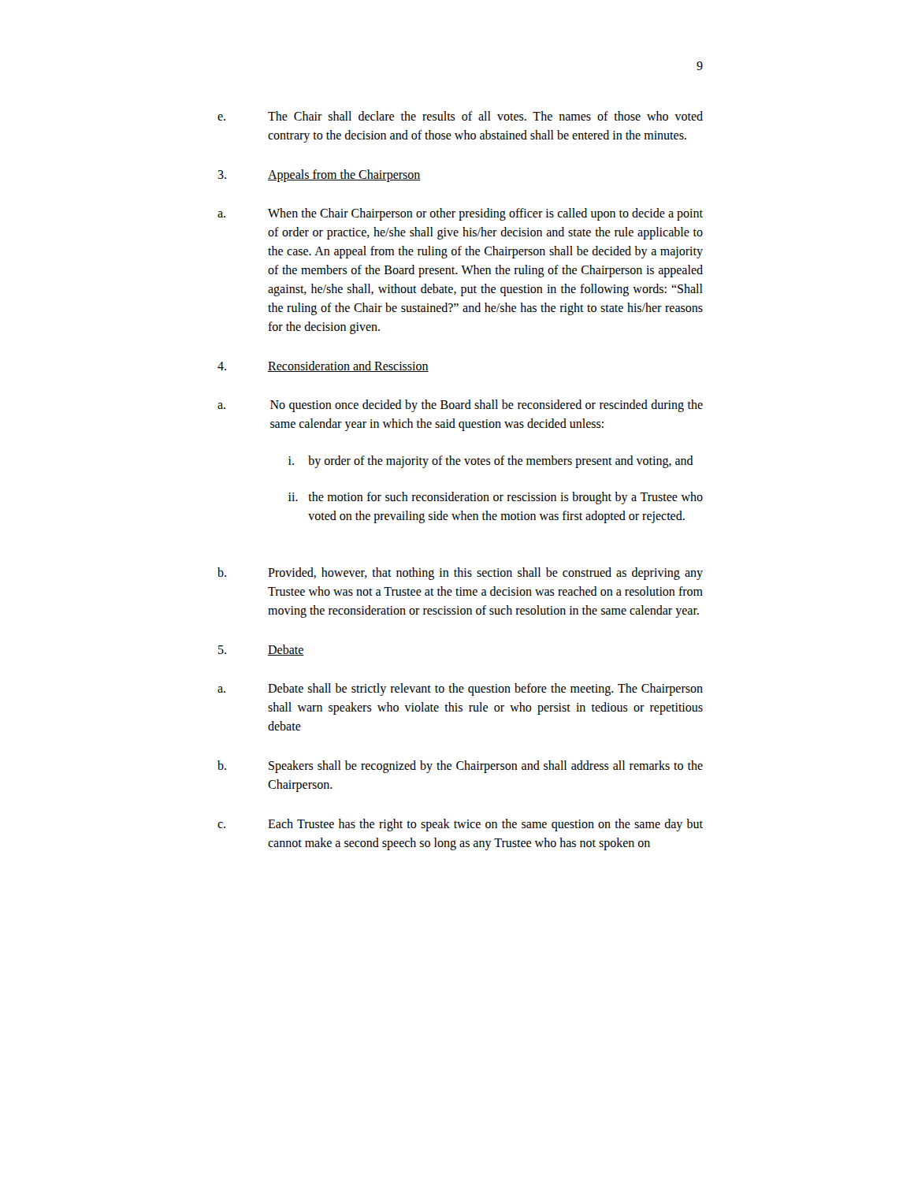9
e.
The Chair shall declare the results of all votes. The names of those who voted contrary to the decision and of those who abstained shall be entered in the minutes.
3.
Appeals from the Chairperson
a.
When the Chair Chairperson or other presiding officer is called upon to decide a point of order or practice, he/she shall give his/her decision and state the rule applicable to the case. An appeal from the ruling of the Chairperson shall be decided by a majority of the members of the Board present. When the ruling of the Chairperson is appealed against, he/she shall, without debate, put the question in the following words: “Shall the ruling of the Chair be sustained?” and he/she has the right to state his/her reasons for the decision given.
4.
Reconsideration and Rescission
a.
No question once decided by the Board shall be reconsidered or rescinded during the same calendar year in which the said question was decided unless:
i. by order of the majority of the votes of the members present and voting, and
ii. the motion for such reconsideration or rescission is brought by a Trustee who voted on the prevailing side when the motion was first adopted or rejected.
b.
Provided, however, that nothing in this section shall be construed as depriving any Trustee who was not a Trustee at the time a decision was reached on a resolution from moving the reconsideration or rescission of such resolution in the same calendar year.
5.
Debate
a.
Debate shall be strictly relevant to the question before the meeting. The Chairperson shall warn speakers who violate this rule or who persist in tedious or repetitious debate
b.
Speakers shall be recognized by the Chairperson and shall address all remarks to the Chairperson.
c.
Each Trustee has the right to speak twice on the same question on the same day but cannot make a second speech so long as any Trustee who has not spoken on